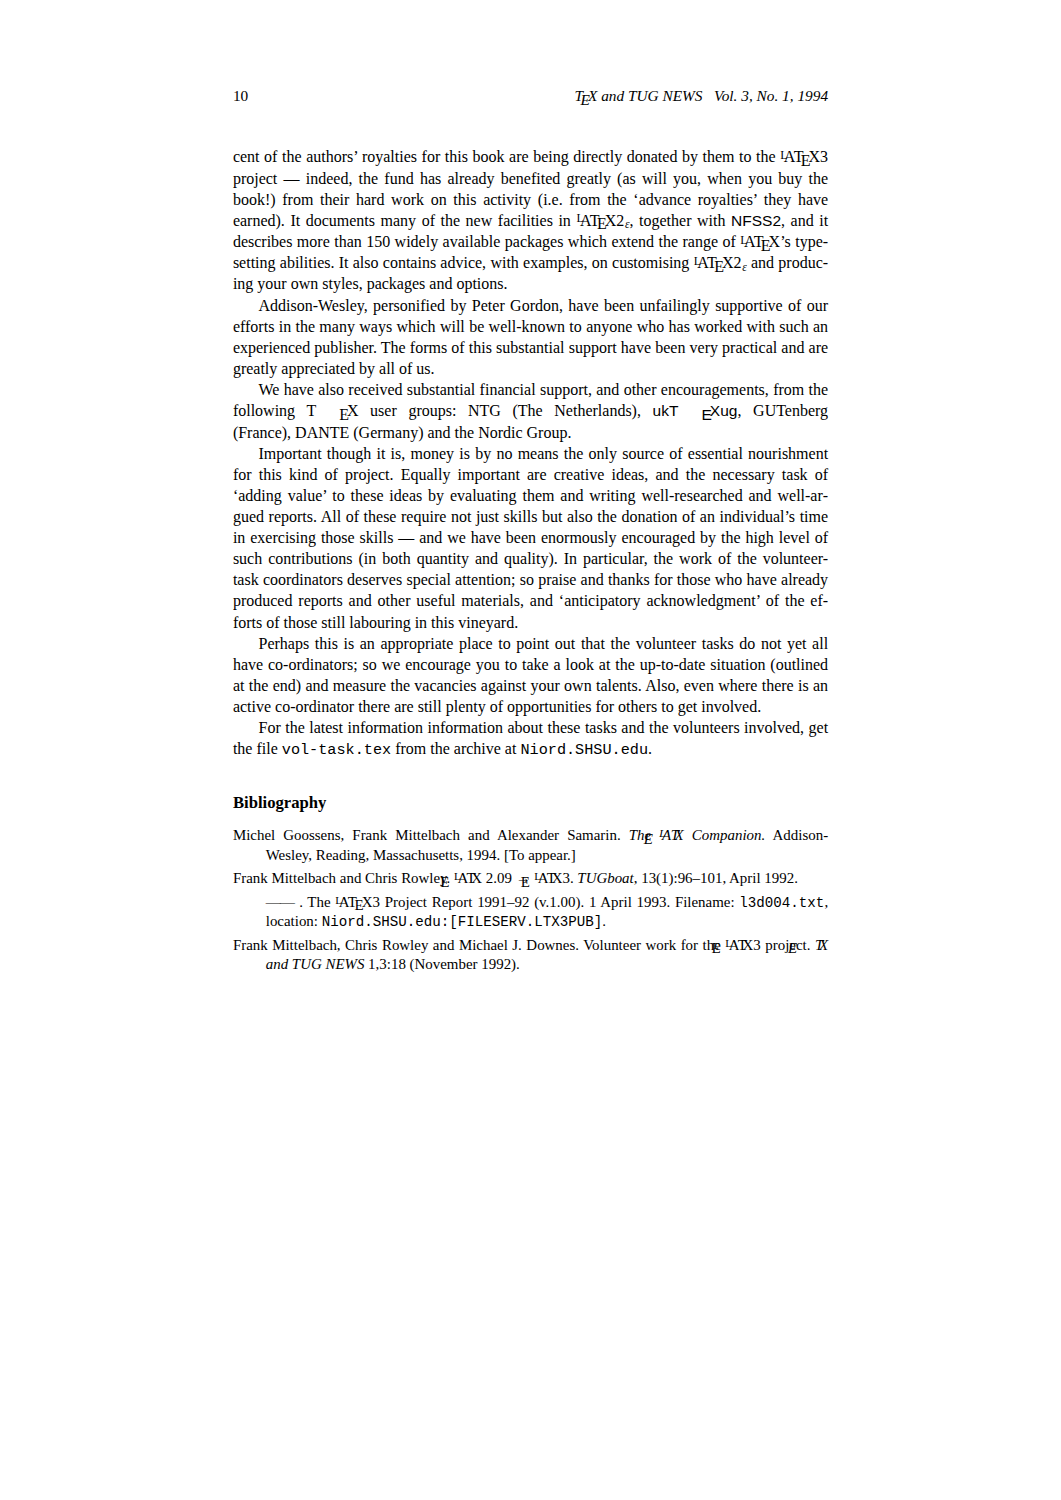10 Te X and TUG NEWS Vol. 3, No. 1, 1994
cent of the authors’ royalties for this book are being directly donated by them to the LATe X3 project — indeed, the fund has already benefited greatly (as will you, when you buy the book!) from their hard work on this activity (i.e. from the ‘advance royalties’ they have earned). It documents many of the new facilities in LATe X2ε, together with NFSS2, and it describes more than 150 widely available packages which extend the range of LATe X’s typesetting abilities. It also contains advice, with examples, on customising LATe X2ε and producing your own styles, packages and options.
Addison-Wesley, personified by Peter Gordon, have been unfailingly supportive of our efforts in the many ways which will be well-known to anyone who has worked with such an experienced publisher. The forms of this substantial support have been very practical and are greatly appreciated by all of us.
We have also received substantial financial support, and other encouragements, from the following Te X user groups: NTG (The Netherlands), ukTe Xug, GUTenberg (France), DANTE (Germany) and the Nordic Group.
Important though it is, money is by no means the only source of essential nourishment for this kind of project. Equally important are creative ideas, and the necessary task of ‘adding value’ to these ideas by evaluating them and writing well-researched and well-argued reports. All of these require not just skills but also the donation of an individual’s time in exercising those skills — and we have been enormously encouraged by the high level of such contributions (in both quantity and quality). In particular, the work of the volunteer-task coordinators deserves special attention; so praise and thanks for those who have already produced reports and other useful materials, and ‘anticipatory acknowledgment’ of the efforts of those still labouring in this vineyard.
Perhaps this is an appropriate place to point out that the volunteer tasks do not yet all have co-ordinators; so we encourage you to take a look at the up-to-date situation (outlined at the end) and measure the vacancies against your own talents. Also, even where there is an active co-ordinator there are still plenty of opportunities for others to get involved.
For the latest information information about these tasks and the volunteers involved, get the file vol-task.tex from the archive at Niord.SHSU.edu.
Bibliography
Michel Goossens, Frank Mittelbach and Alexander Samarin. The LATe X Companion. Addison-Wesley, Reading, Massachusetts, 1994. [To appear.]
Frank Mittelbach and Chris Rowley. LATe X 2.09 → LATe X3. TUGboat, 13(1):96–101, April 1992.
—— . The LATe X3 Project Report 1991–92 (v.1.00). 1 April 1993. Filename: l3d004.txt, location: Niord.SHSU.edu:[FILESERV.LTX3PUB].
Frank Mittelbach, Chris Rowley and Michael J. Downes. Volunteer work for the LATe X3 project. Te X and TUG NEWS 1,3:18 (November 1992).